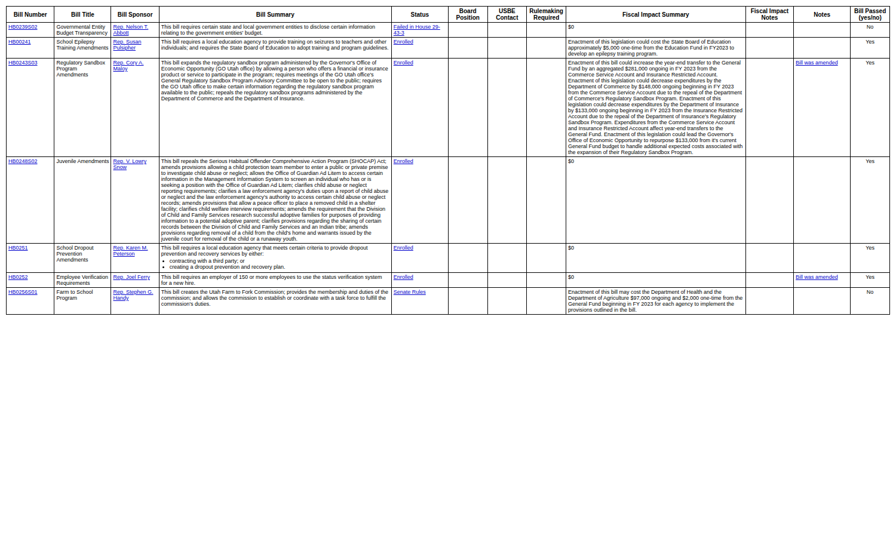| Bill Number | Bill Title | Bill Sponsor | Bill Summary | Status | Board Position | USBE Contact | Rulemaking Required | Fiscal Impact Summary | Fiscal Impact Notes | Notes | Bill Passed (yes/no) |
| --- | --- | --- | --- | --- | --- | --- | --- | --- | --- | --- | --- |
| HB0239S02 | Governmental Entity Budget Transparency | Rep. Nelson T. Abbott | This bill requires certain state and local government entities to disclose certain information relating to the government entities' budget. | Failed in House 29-43-3 | | | | $0 | | | No |
| HB00241 | School Epilepsy Training Amendments | Rep. Susan Pulsipher | This bill requires a local education agency to provide training on seizures to teachers and other individuals; and requires the State Board of Education to adopt training and program guidelines. | Enrolled | | | | Enactment of this legislation could cost the State Board of Education approximately $5,000 one-time from the Education Fund in FY2023 to develop an epilepsy training program. | | | Yes |
| HB0243S03 | Regulatory Sandbox Program Amendments | Rep. Cory A. Maloy | This bill expands the regulatory sandbox program administered by the Governor's Office of Economic Opportunity (GO Utah office) by allowing a person who offers a financial or insurance product or service to participate in the program; requires meetings of the GO Utah office's General Regulatory Sandbox Program Advisory Committee to be open to the public; requires the GO Utah office to make certain information regarding the regulatory sandbox program available to the public; repeals the regulatory sandbox programs administered by the Department of Commerce and the Department of Insurance. | Enrolled | | | | Enactment of this bill could increase the year-end transfer to the General Fund by an aggregated $281,000 ongoing in FY 2023 from the Commerce Service Account and Insurance Restricted Account. Enactment of this legislation could decrease expenditures by the Department of Commerce by $148,000 ongoing beginning in FY 2023 from the Commerce Service Account due to the repeal of the Department of Commerce's Regulatory Sandbox Program. Enactment of this legislation could decrease expenditures by the Department of Insurance by $133,000 ongoing beginning in FY 2023 from the Insurance Restricted Account due to the repeal of the Department of Insurance's Regulatory Sandbox Program. Expenditures from the Commerce Service Account and Insurance Restricted Account affect year-end transfers to the General Fund. Enactment of this legislation could lead the Governor's Office of Economic Opportunity to repurpose $133,000 from it's current General Fund budget to handle additional expected costs associated with the expansion of their Regulatory Sandbox Program. | | Bill was amended | Yes |
| HB0248S02 | Juvenile Amendments | Rep. V. Lowry Snow | This bill repeals the Serious Habitual Offender Comprehensive Action Program (SHOCAP) Act; amends provisions allowing a child protection team member to enter a public or private premise to investigate child abuse or neglect; allows the Office of Guardian Ad Litem to access certain information in the Management Information System to screen an individual who has or is seeking a position with the Office of Guardian Ad Litem; clarifies child abuse or neglect reporting requirements; clarifies a law enforcement agency's duties upon a report of child abuse or neglect and the law enforcement agency's authority to access certain child abuse or neglect records; amends provisions that allow a peace officer to place a removed child in a shelter facility; clarifies child welfare interview requirements; amends the requirement that the Division of Child and Family Services research successful adoptive families for purposes of providing information to a potential adoptive parent; clarifies provisions regarding the sharing of certain records between the Division of Child and Family Services and an Indian tribe; amends provisions regarding removal of a child from the child's home and warrants issued by the juvenile court for removal of the child or a runaway youth. | Enrolled | | | | $0 | | | Yes |
| HB0251 | School Dropout Prevention Amendments | Rep. Karen M. Peterson | This bill requires a local education agency that meets certain criteria to provide dropout prevention and recovery services by either: contracting with a third party; or creating a dropout prevention and recovery plan. | Enrolled | | | | $0 | | | Yes |
| HB0252 | Employee Verification Requirements | Rep. Joel Ferry | This bill requires an employer of 150 or more employees to use the status verification system for a new hire. | Enrolled | | | | $0 | | Bill was amended | Yes |
| HB0256S01 | Farm to School Program | Rep. Stephen G. Handy | This bill creates the Utah Farm to Fork Commission; provides the membership and duties of the commission; and allows the commission to establish or coordinate with a task force to fulfill the commission's duties. | Senate Rules | | | | Enactment of this bill may cost the Department of Health and the Department of Agriculture $97,000 ongoing and $2,000 one-time from the General Fund beginning in FY 2023 for each agency to implement the provisions outlined in the bill. | | | No |